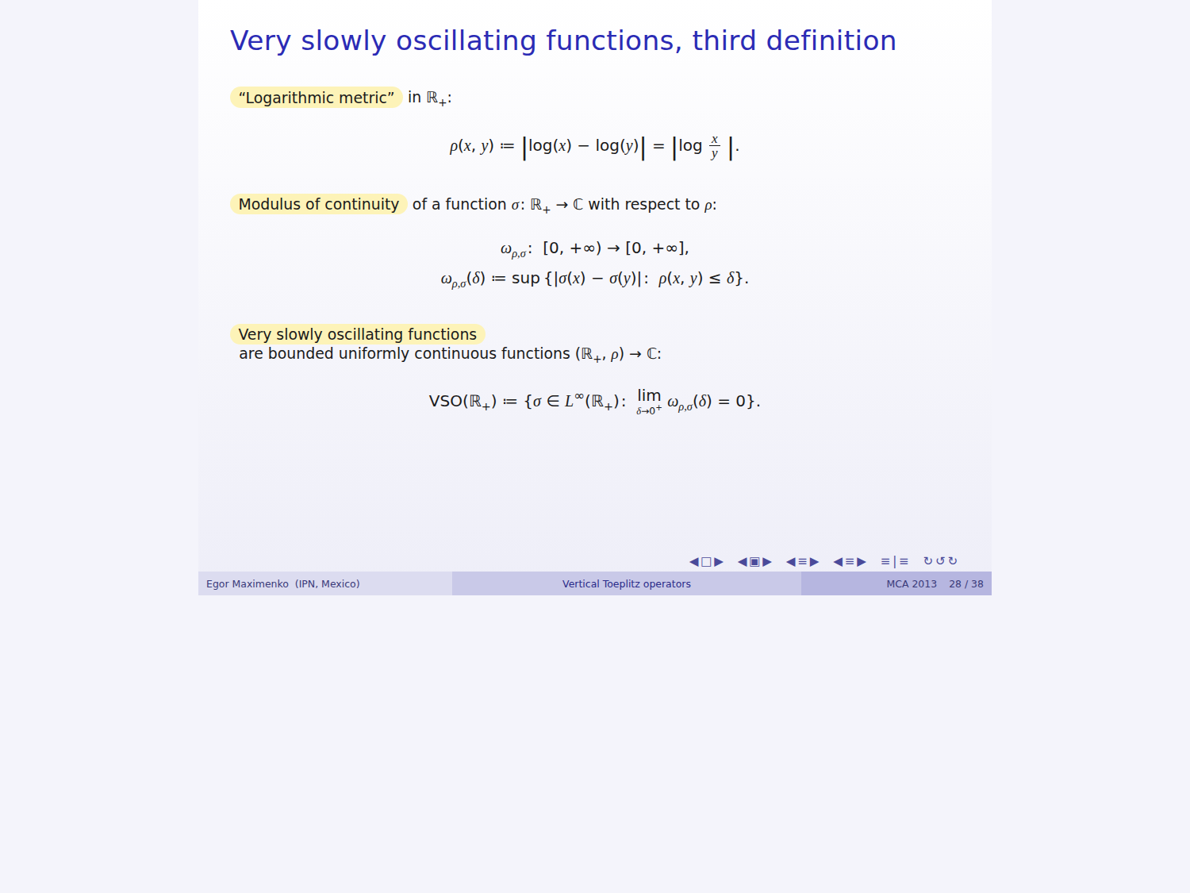Very slowly oscillating functions, third definition
“Logarithmic metric” in ℝ+:
ρ(x, y) ≔ |log(x) − log(y)| = |log xy |.
Modulus of continuity of a function σ : ℝ+ → ℂ with respect to ρ:
ωρ,σ : [0, +∞) → [0, +∞],
ωρ,σ(δ) ≔ sup {|σ(x) − σ(y)| : ρ(x, y) ≤ δ}.
Very slowly oscillating functions
are bounded uniformly continuous functions (ℝ+, ρ) → ℂ:
VSO(ℝ+) ≔ {σ ∈ L∞(ℝ+) : lim δ→0+ ωρ,σ(δ) = 0}.
◀□▶ ◀▣▶ ◀≡▶ ◀≡▶ ≡|≡ ↻↺↻
Egor Maximenko (IPN, Mexico)
Vertical Toeplitz operators
MCA 201328 / 38